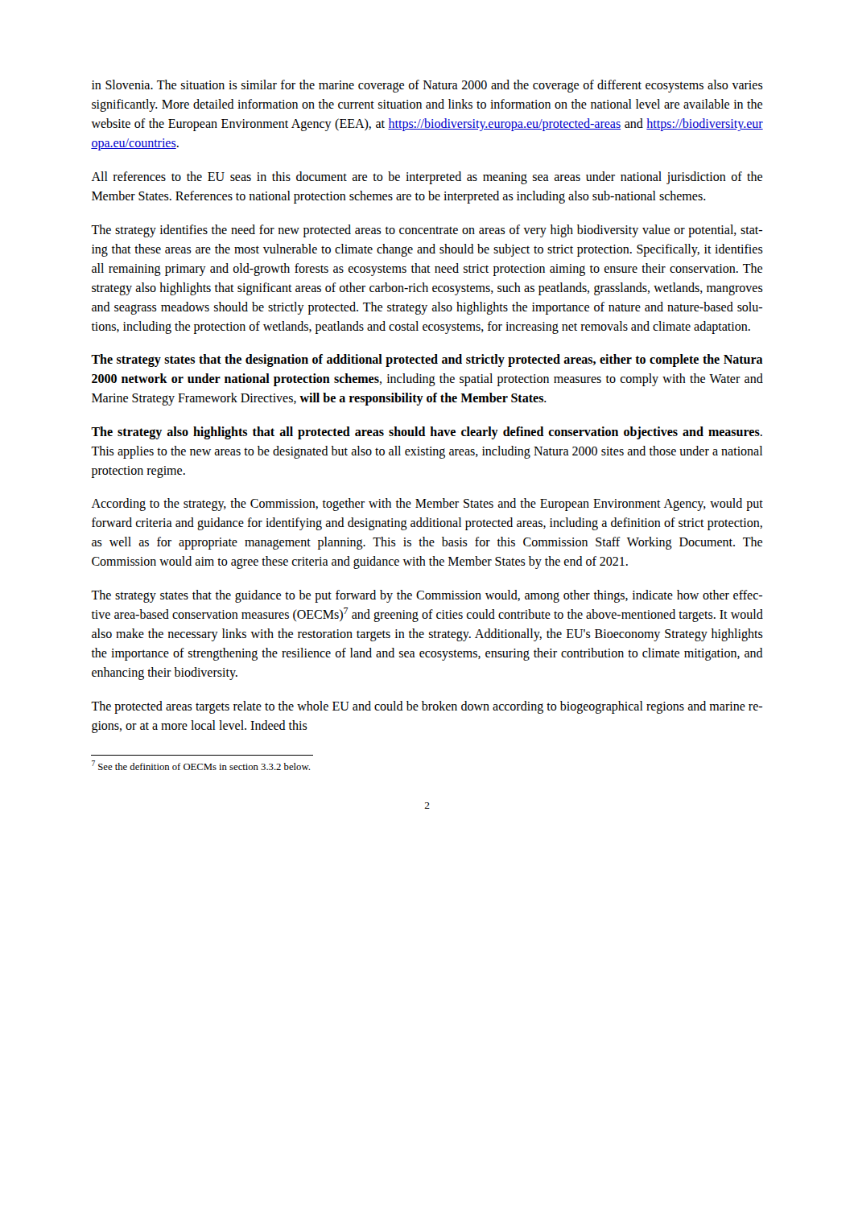in Slovenia. The situation is similar for the marine coverage of Natura 2000 and the coverage of different ecosystems also varies significantly. More detailed information on the current situation and links to information on the national level are available in the website of the European Environment Agency (EEA), at https://biodiversity.europa.eu/protected-areas and https://biodiversity.europa.eu/countries.
All references to the EU seas in this document are to be interpreted as meaning sea areas under national jurisdiction of the Member States. References to national protection schemes are to be interpreted as including also sub-national schemes.
The strategy identifies the need for new protected areas to concentrate on areas of very high biodiversity value or potential, stating that these areas are the most vulnerable to climate change and should be subject to strict protection. Specifically, it identifies all remaining primary and old-growth forests as ecosystems that need strict protection aiming to ensure their conservation. The strategy also highlights that significant areas of other carbon-rich ecosystems, such as peatlands, grasslands, wetlands, mangroves and seagrass meadows should be strictly protected. The strategy also highlights the importance of nature and nature-based solutions, including the protection of wetlands, peatlands and costal ecosystems, for increasing net removals and climate adaptation.
The strategy states that the designation of additional protected and strictly protected areas, either to complete the Natura 2000 network or under national protection schemes, including the spatial protection measures to comply with the Water and Marine Strategy Framework Directives, will be a responsibility of the Member States.
The strategy also highlights that all protected areas should have clearly defined conservation objectives and measures. This applies to the new areas to be designated but also to all existing areas, including Natura 2000 sites and those under a national protection regime.
According to the strategy, the Commission, together with the Member States and the European Environment Agency, would put forward criteria and guidance for identifying and designating additional protected areas, including a definition of strict protection, as well as for appropriate management planning. This is the basis for this Commission Staff Working Document. The Commission would aim to agree these criteria and guidance with the Member States by the end of 2021.
The strategy states that the guidance to be put forward by the Commission would, among other things, indicate how other effective area-based conservation measures (OECMs)7 and greening of cities could contribute to the above-mentioned targets. It would also make the necessary links with the restoration targets in the strategy. Additionally, the EU's Bioeconomy Strategy highlights the importance of strengthening the resilience of land and sea ecosystems, ensuring their contribution to climate mitigation, and enhancing their biodiversity.
The protected areas targets relate to the whole EU and could be broken down according to biogeographical regions and marine regions, or at a more local level. Indeed this
7 See the definition of OECMs in section 3.3.2 below.
2